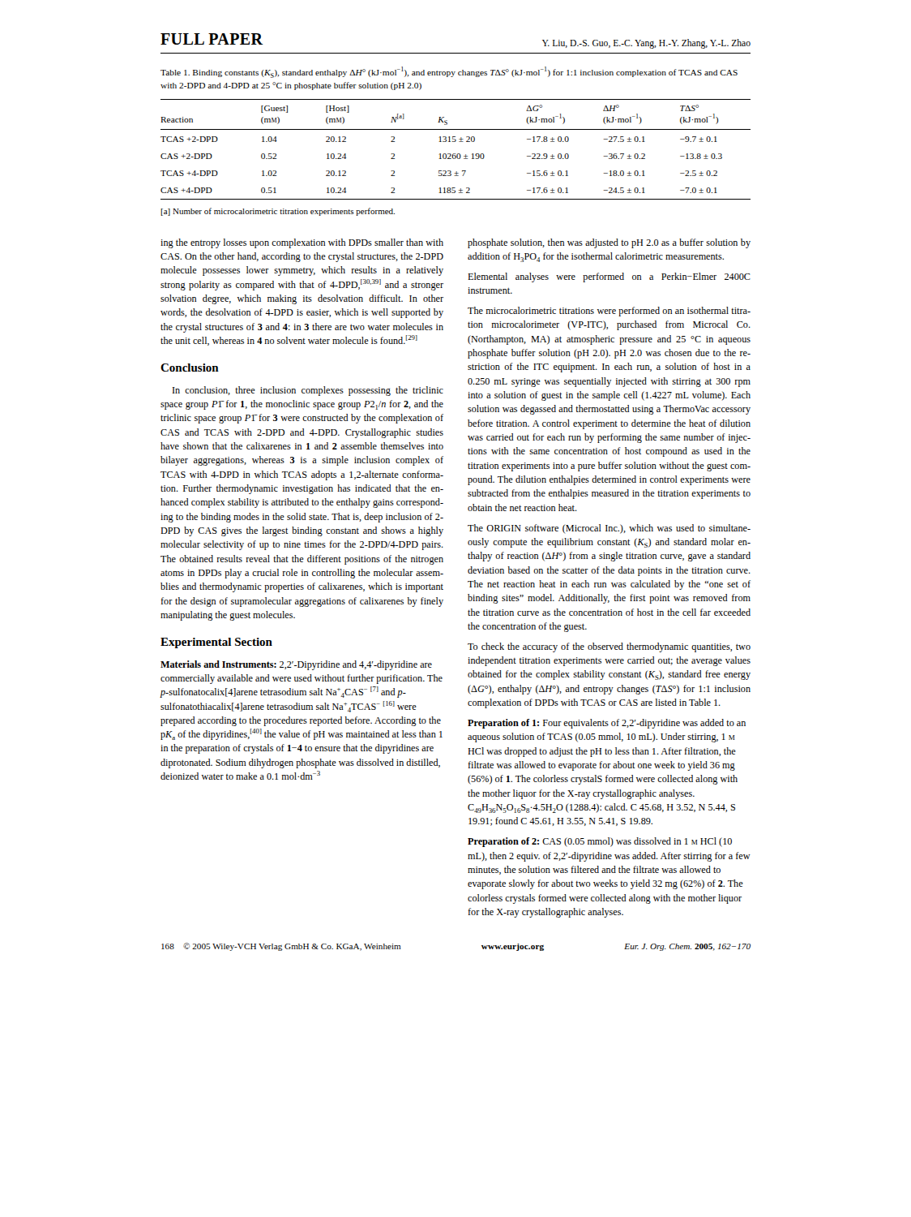FULL PAPER
Y. Liu, D.-S. Guo, E.-C. Yang, H.-Y. Zhang, Y.-L. Zhao
Table 1. Binding constants (KS), standard enthalpy ΔH° (kJ·mol−1), and entropy changes TΔS° (kJ·mol−1) for 1:1 inclusion complexation of TCAS and CAS with 2-DPD and 4-DPD at 25 °C in phosphate buffer solution (pH 2.0)
| Reaction | [Guest] (m m ) | [Host] (m m ) | N [a] | K S | Δ G ° (kJ·mol −1 ) | Δ H ° (kJ·mol −1 ) | T Δ S ° (kJ·mol −1 ) |
| --- | --- | --- | --- | --- | --- | --- | --- |
| TCAS +2-DPD | 1.04 | 20.12 | 2 | 1315 ± 20 | −17.8 ± 0.0 | −27.5 ± 0.1 | −9.7 ± 0.1 |
| CAS +2-DPD | 0.52 | 10.24 | 2 | 10260 ± 190 | −22.9 ± 0.0 | −36.7 ± 0.2 | −13.8 ± 0.3 |
| TCAS +4-DPD | 1.02 | 20.12 | 2 | 523 ± 7 | −15.6 ± 0.1 | −18.0 ± 0.1 | −2.5 ± 0.2 |
| CAS +4-DPD | 0.51 | 10.24 | 2 | 1185 ± 2 | −17.6 ± 0.1 | −24.5 ± 0.1 | −7.0 ± 0.1 |
[a] Number of microcalorimetric titration experiments performed.
ing the entropy losses upon complexation with DPDs smaller than with CAS. On the other hand, according to the crystal structures, the 2-DPD molecule possesses lower symmetry, which results in a relatively strong polarity as compared with that of 4-DPD,[30,39] and a stronger solvation degree, which making its desolvation difficult. In other words, the desolvation of 4-DPD is easier, which is well supported by the crystal structures of 3 and 4: in 3 there are two water molecules in the unit cell, whereas in 4 no solvent water molecule is found.[29]
Conclusion
In conclusion, three inclusion complexes possessing the triclinic space group P1̄ for 1, the monoclinic space group P21/n for 2, and the triclinic space group P1̄ for 3 were constructed by the complexation of CAS and TCAS with 2-DPD and 4-DPD. Crystallographic studies have shown that the calixarenes in 1 and 2 assemble themselves into bilayer aggregations, whereas 3 is a simple inclusion complex of TCAS with 4-DPD in which TCAS adopts a 1,2-alternate conformation. Further thermodynamic investigation has indicated that the enhanced complex stability is attributed to the enthalpy gains corresponding to the binding modes in the solid state. That is, deep inclusion of 2-DPD by CAS gives the largest binding constant and shows a highly molecular selectivity of up to nine times for the 2-DPD/4-DPD pairs. The obtained results reveal that the different positions of the nitrogen atoms in DPDs play a crucial role in controlling the molecular assemblies and thermodynamic properties of calixarenes, which is important for the design of supramolecular aggregations of calixarenes by finely manipulating the guest molecules.
Experimental Section
Materials and Instruments:
2,2′-Dipyridine and 4,4′-dipyridine are commercially available and were used without further purification. The p-sulfonatocalix[4]arene tetrasodium salt Na+4CAS− [7] and p-sulfonatothiacalix[4]arene tetrasodium salt Na+4TCAS− [16] were prepared according to the procedures reported before. According to the pKa of the dipyridines,[40] the value of pH was maintained at less than 1 in the preparation of crystals of 1−4 to ensure that the dipyridines are diprotonated. Sodium dihydrogen phosphate was dissolved in distilled, deionized water to make a 0.1 mol·dm−3
phosphate solution, then was adjusted to pH 2.0 as a buffer solution by addition of H3PO4 for the isothermal calorimetric measurements.
Elemental analyses were performed on a Perkin−Elmer 2400C instrument.
The microcalorimetric titrations were performed on an isothermal titration microcalorimeter (VP-ITC), purchased from Microcal Co. (Northampton, MA) at atmospheric pressure and 25 °C in aqueous phosphate buffer solution (pH 2.0). pH 2.0 was chosen due to the restriction of the ITC equipment. In each run, a solution of host in a 0.250 mL syringe was sequentially injected with stirring at 300 rpm into a solution of guest in the sample cell (1.4227 mL volume). Each solution was degassed and thermostatted using a ThermoVac accessory before titration. A control experiment to determine the heat of dilution was carried out for each run by performing the same number of injections with the same concentration of host compound as used in the titration experiments into a pure buffer solution without the guest compound. The dilution enthalpies determined in control experiments were subtracted from the enthalpies measured in the titration experiments to obtain the net reaction heat.
The ORIGIN software (Microcal Inc.), which was used to simultaneously compute the equilibrium constant (KS) and standard molar enthalpy of reaction (ΔH°) from a single titration curve, gave a standard deviation based on the scatter of the data points in the titration curve. The net reaction heat in each run was calculated by the “one set of binding sites” model. Additionally, the first point was removed from the titration curve as the concentration of host in the cell far exceeded the concentration of the guest.
To check the accuracy of the observed thermodynamic quantities, two independent titration experiments were carried out; the average values obtained for the complex stability constant (KS), standard free energy (ΔG°), enthalpy (ΔH°), and entropy changes (TΔS°) for 1:1 inclusion complexation of DPDs with TCAS or CAS are listed in Table 1.
Preparation of 1:
Four equivalents of 2,2′-dipyridine was added to an aqueous solution of TCAS (0.05 mmol, 10 mL). Under stirring, 1 m HCl was dropped to adjust the pH to less than 1. After filtration, the filtrate was allowed to evaporate for about one week to yield 36 mg (56%) of 1. The colorless crystalS formed were collected along with the mother liquor for the X-ray crystallographic analyses. C49H36N5O16S8·4.5H2O (1288.4): calcd. C 45.68, H 3.52, N 5.44, S 19.91; found C 45.61, H 3.55, N 5.41, S 19.89.
Preparation of 2:
CAS (0.05 mmol) was dissolved in 1 m HCl (10 mL), then 2 equiv. of 2,2′-dipyridine was added. After stirring for a few minutes, the solution was filtered and the filtrate was allowed to evaporate slowly for about two weeks to yield 32 mg (62%) of 2. The colorless crystals formed were collected along with the mother liquor for the X-ray crystallographic analyses.
168 © 2005 Wiley-VCH Verlag GmbH & Co. KGaA, Weinheim
www.eurjoc.org
Eur. J. Org. Chem. 2005, 162−170